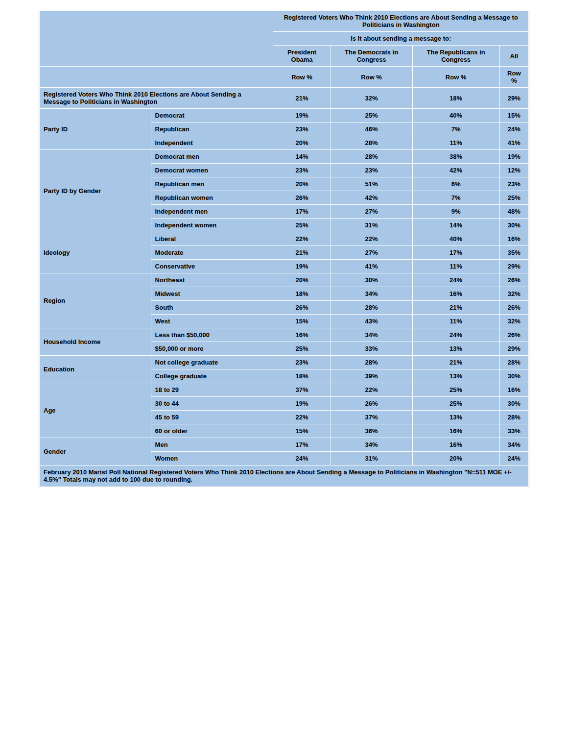| | Registered Voters Who Think 2010 Elections are About Sending a Message to Politicians in Washington |
| Is it about sending a message to: |
| President Obama | The Democrats in Congress | The Republicans in Congress | All |
| | Row % | Row % | Row % | Row % |
| Registered Voters Who Think 2010 Elections are About Sending a Message to Politicians in Washington | 21% | 32% | 18% | 29% |
| Party ID | Democrat | 19% | 25% | 40% | 15% |
| Republican | 23% | 46% | 7% | 24% |
| Independent | 20% | 28% | 11% | 41% |
| Party ID by Gender | Democrat men | 14% | 28% | 38% | 19% |
| Democrat women | 23% | 23% | 42% | 12% |
| Republican men | 20% | 51% | 6% | 23% |
| Republican women | 26% | 42% | 7% | 25% |
| Independent men | 17% | 27% | 9% | 48% |
| Independent women | 25% | 31% | 14% | 30% |
| Ideology | Liberal | 22% | 22% | 40% | 16% |
| Moderate | 21% | 27% | 17% | 35% |
| Conservative | 19% | 41% | 11% | 29% |
| Region | Northeast | 20% | 30% | 24% | 26% |
| Midwest | 18% | 34% | 16% | 32% |
| South | 26% | 28% | 21% | 26% |
| West | 15% | 43% | 11% | 32% |
| Household Income | Less than $50,000 | 16% | 34% | 24% | 26% |
| $50,000 or more | 25% | 33% | 13% | 29% |
| Education | Not college graduate | 23% | 28% | 21% | 28% |
| College graduate | 18% | 39% | 13% | 30% |
| Age | 18 to 29 | 37% | 22% | 25% | 16% |
| 30 to 44 | 19% | 26% | 25% | 30% |
| 45 to 59 | 22% | 37% | 13% | 28% |
| 60 or older | 15% | 36% | 16% | 33% |
| Gender | Men | 17% | 34% | 16% | 34% |
| Women | 24% | 31% | 20% | 24% |
| February 2010 Marist Poll National Registered Voters Who Think 2010 Elections are About Sending a Message to Politicians in Washington "N=511 MOE +/- 4.5%" Totals may not add to 100 due to rounding. |